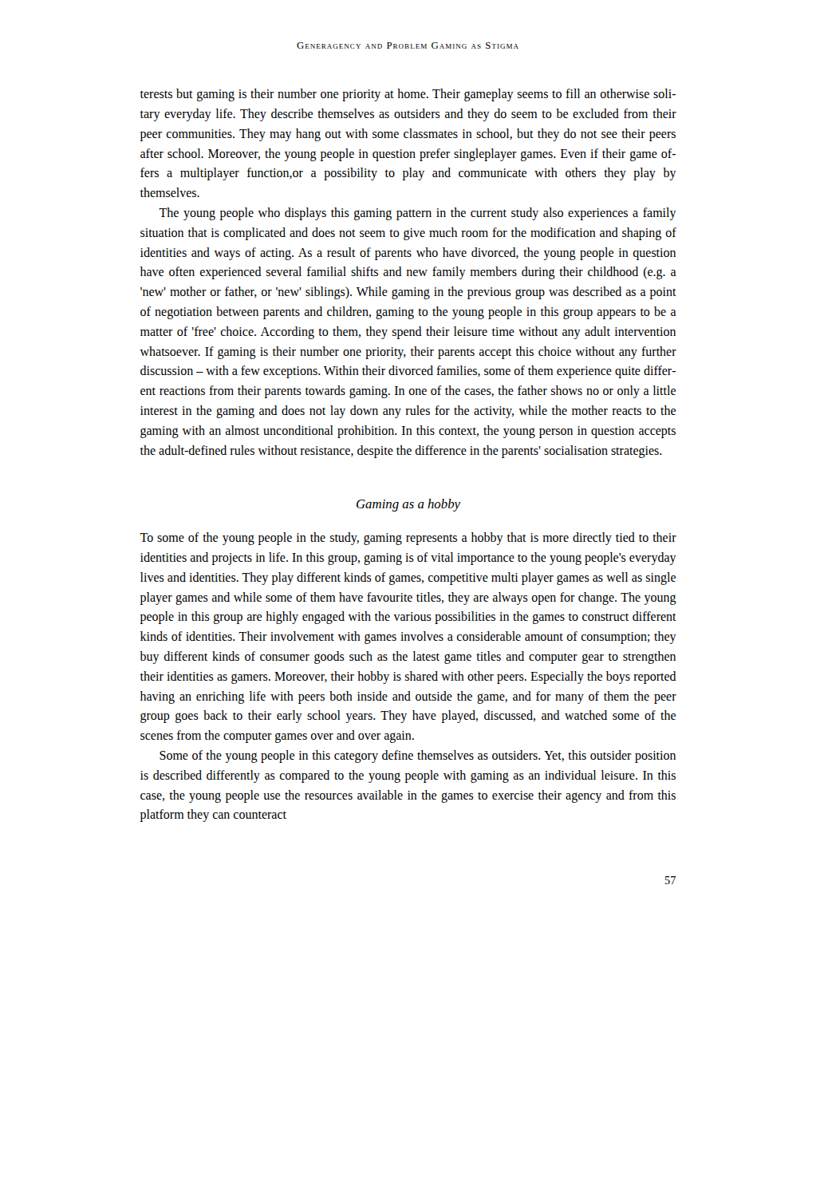Generagency and Problem Gaming as Stigma
terests but gaming is their number one priority at home. Their gameplay seems to fill an otherwise solitary everyday life. They describe themselves as outsiders and they do seem to be excluded from their peer communities. They may hang out with some classmates in school, but they do not see their peers after school. Moreover, the young people in question prefer singleplayer games. Even if their game offers a multiplayer function,or a possibility to play and communicate with others they play by themselves.
The young people who displays this gaming pattern in the current study also experiences a family situation that is complicated and does not seem to give much room for the modification and shaping of identities and ways of acting. As a result of parents who have divorced, the young people in question have often experienced several familial shifts and new family members during their childhood (e.g. a 'new' mother or father, or 'new' siblings). While gaming in the previous group was described as a point of negotiation between parents and children, gaming to the young people in this group appears to be a matter of 'free' choice. According to them, they spend their leisure time without any adult intervention whatsoever. If gaming is their number one priority, their parents accept this choice without any further discussion – with a few exceptions. Within their divorced families, some of them experience quite different reactions from their parents towards gaming. In one of the cases, the father shows no or only a little interest in the gaming and does not lay down any rules for the activity, while the mother reacts to the gaming with an almost unconditional prohibition. In this context, the young person in question accepts the adult-defined rules without resistance, despite the difference in the parents' socialisation strategies.
Gaming as a hobby
To some of the young people in the study, gaming represents a hobby that is more directly tied to their identities and projects in life. In this group, gaming is of vital importance to the young people's everyday lives and identities. They play different kinds of games, competitive multi player games as well as single player games and while some of them have favourite titles, they are always open for change. The young people in this group are highly engaged with the various possibilities in the games to construct different kinds of identities. Their involvement with games involves a considerable amount of consumption; they buy different kinds of consumer goods such as the latest game titles and computer gear to strengthen their identities as gamers. Moreover, their hobby is shared with other peers. Especially the boys reported having an enriching life with peers both inside and outside the game, and for many of them the peer group goes back to their early school years. They have played, discussed, and watched some of the scenes from the computer games over and over again.
Some of the young people in this category define themselves as outsiders. Yet, this outsider position is described differently as compared to the young people with gaming as an individual leisure. In this case, the young people use the resources available in the games to exercise their agency and from this platform they can counteract
57